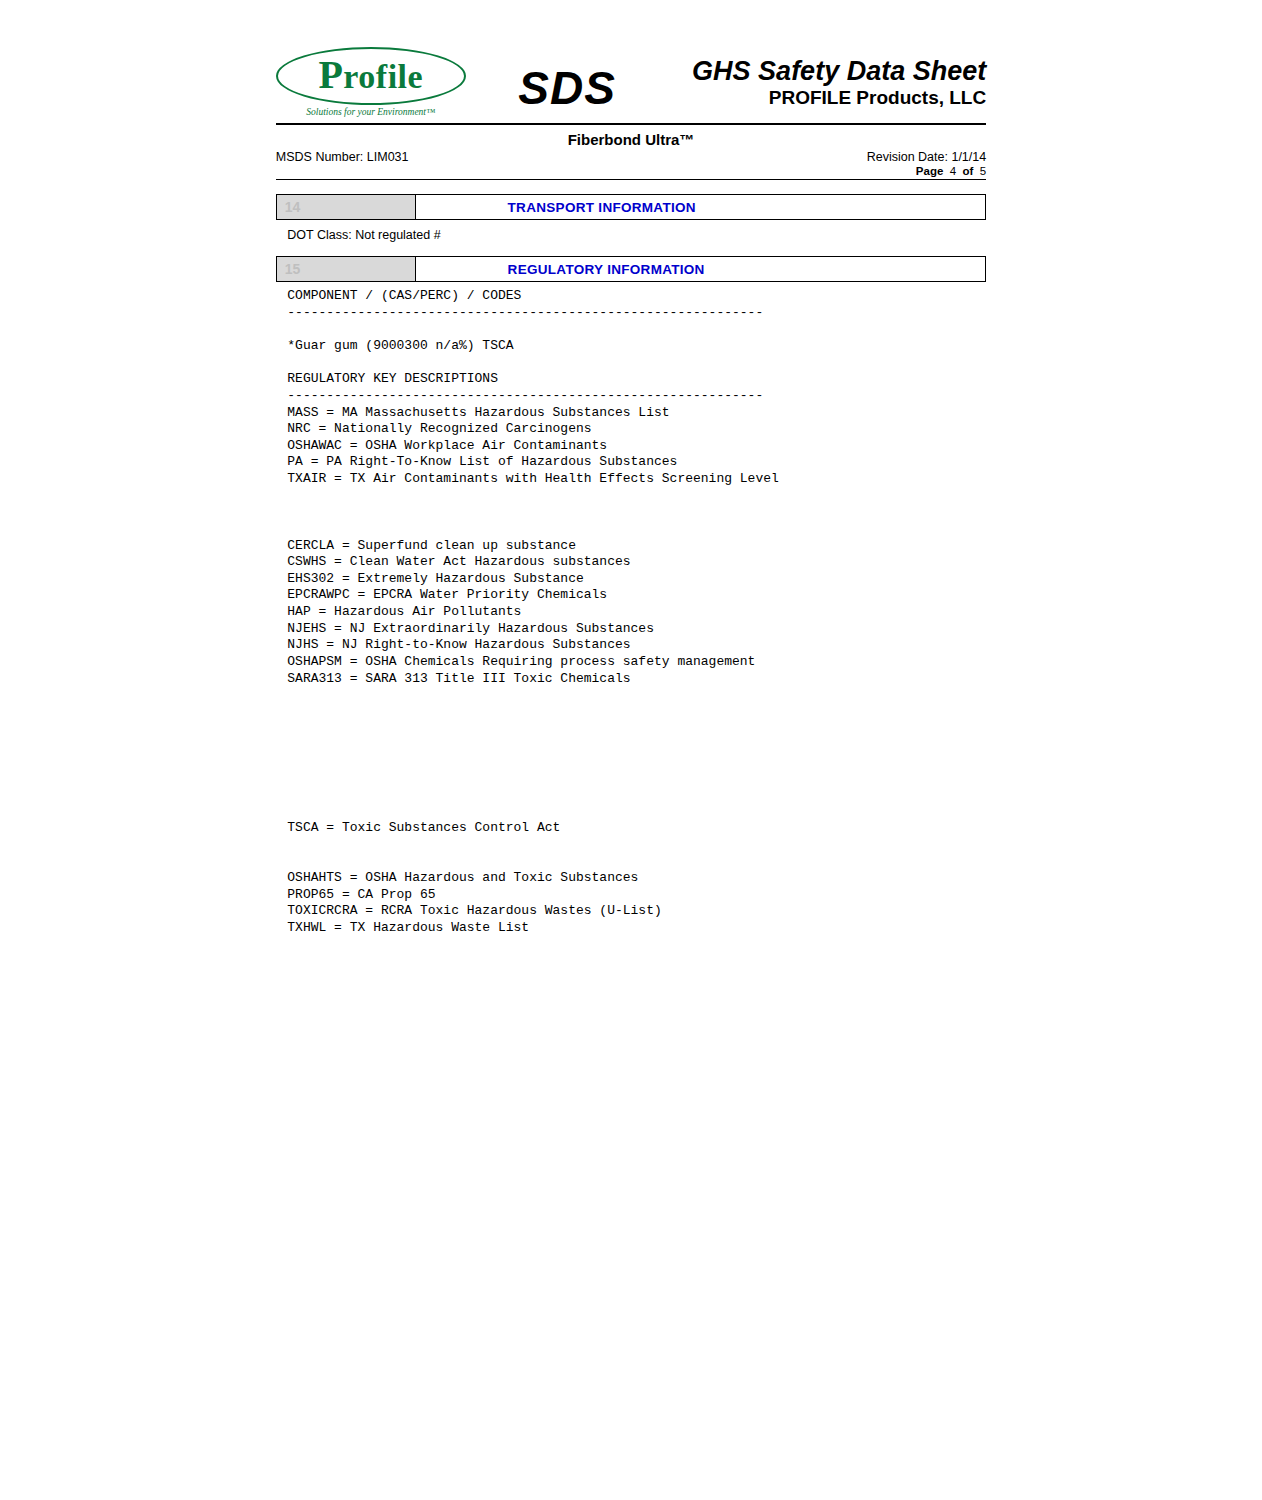Profile
Solutions for your Environment™
SDS
GHS Safety Data Sheet
PROFILE Products, LLC
Fiberbond Ultra™
MSDS Number: LIM031
Revision Date: 1/1/14
Page 4 of 5
| 14 | TRANSPORT INFORMATION |
DOT Class: Not regulated #
| 15 | REGULATORY INFORMATION |
COMPONENT / (CAS/PERC) / CODES
-------------------------------------------------------------

*Guar gum (9000300 n/a%) TSCA

REGULATORY KEY DESCRIPTIONS
-------------------------------------------------------------
MASS = MA Massachusetts Hazardous Substances List
NRC = Nationally Recognized Carcinogens
OSHAWAC = OSHA Workplace Air Contaminants
PA = PA Right-To-Know List of Hazardous Substances
TXAIR = TX Air Contaminants with Health Effects Screening Level



CERCLA = Superfund clean up substance
CSWHS = Clean Water Act Hazardous substances
EHS302 = Extremely Hazardous Substance
EPCRAWPC = EPCRA Water Priority Chemicals
HAP = Hazardous Air Pollutants
NJEHS = NJ Extraordinarily Hazardous Substances
NJHS = NJ Right-to-Know Hazardous Substances
OSHAPSM = OSHA Chemicals Requiring process safety management
SARA313 = SARA 313 Title III Toxic Chemicals








TSCA = Toxic Substances Control Act


OSHAHTS = OSHA Hazardous and Toxic Substances
PROP65 = CA Prop 65
TOXICRCRA = RCRA Toxic Hazardous Wastes (U-List)
TXHWL = TX Hazardous Waste List